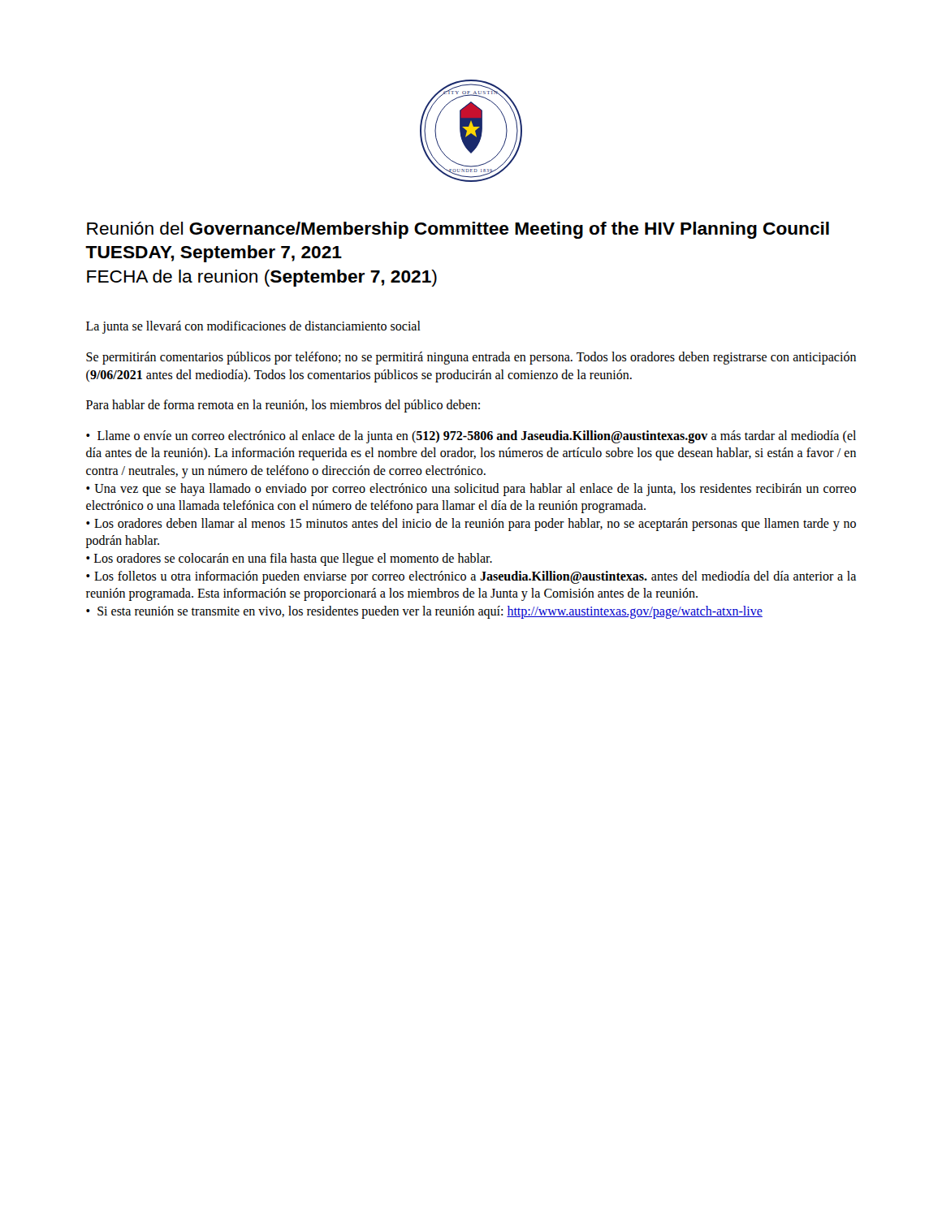CITY OF AUSTIN FOUNDED 1839
Reunión del Governance/Membership Committee Meeting of the HIV Planning Council
TUESDAY, September 7, 2021
FECHA de la reunion (September 7, 2021)
La junta se llevará con modificaciones de distanciamiento social
Se permitirán comentarios públicos por teléfono; no se permitirá ninguna entrada en persona. Todos los oradores deben registrarse con anticipación (9/06/2021 antes del mediodía). Todos los comentarios públicos se producirán al comienzo de la reunión.
Para hablar de forma remota en la reunión, los miembros del público deben:
• Llame o envíe un correo electrónico al enlace de la junta en (512) 972-5806 and Jaseudia.Killion@austintexas.gov a más tardar al mediodía (el día antes de la reunión). La información requerida es el nombre del orador, los números de artículo sobre los que desean hablar, si están a favor / en contra / neutrales, y un número de teléfono o dirección de correo electrónico.
• Una vez que se haya llamado o enviado por correo electrónico una solicitud para hablar al enlace de la junta, los residentes recibirán un correo electrónico o una llamada telefónica con el número de teléfono para llamar el día de la reunión programada.
• Los oradores deben llamar al menos 15 minutos antes del inicio de la reunión para poder hablar, no se aceptarán personas que llamen tarde y no podrán hablar.
• Los oradores se colocarán en una fila hasta que llegue el momento de hablar.
• Los folletos u otra información pueden enviarse por correo electrónico a Jaseudia.Killion@austintexas. antes del mediodía del día anterior a la reunión programada. Esta información se proporcionará a los miembros de la Junta y la Comisión antes de la reunión.
• Si esta reunión se transmite en vivo, los residentes pueden ver la reunión aquí: http://www.austintexas.gov/page/watch-atxn-live